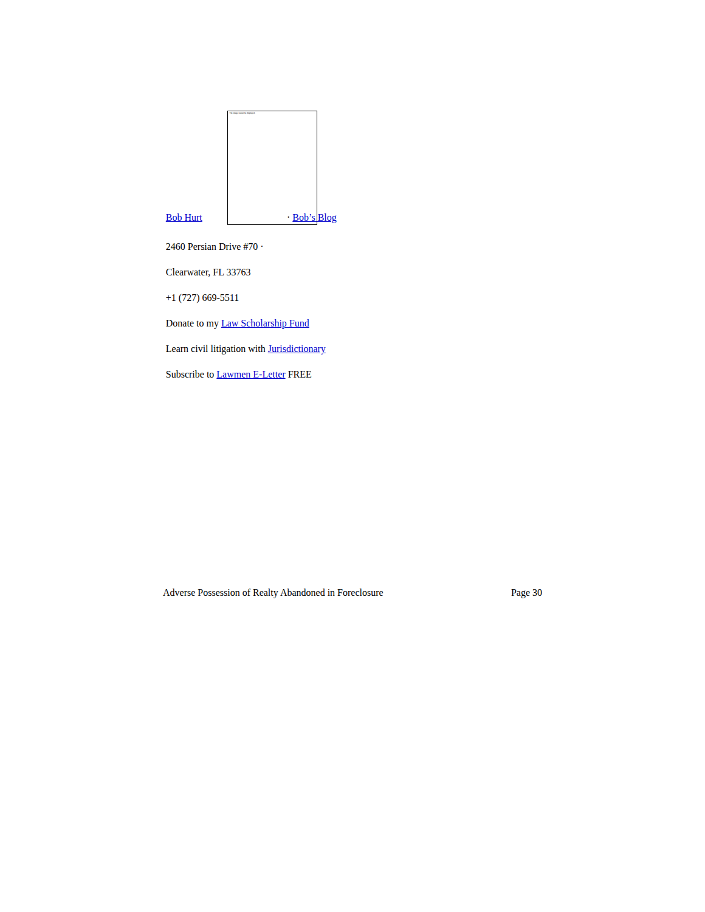The image cannot be displayed.
Bob Hurt · Bob’s Blog
2460 Persian Drive #70 ·
Clearwater, FL 33763
+1 (727) 669-5511
Donate to my Law Scholarship Fund
Learn civil litigation with Jurisdictionary
Subscribe to Lawmen E-Letter FREE
Adverse Possession of Realty Abandoned in Foreclosure Page 30